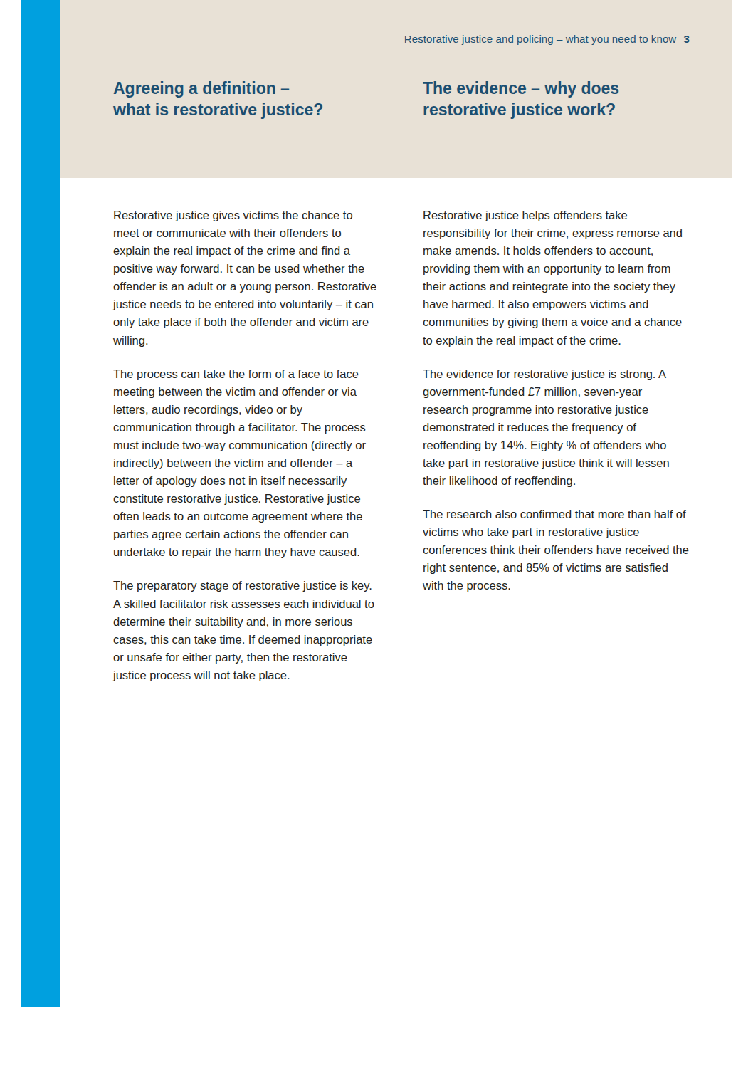Restorative justice and policing – what you need to know 3
Agreeing a definition –
what is restorative justice?
The evidence – why does
restorative justice work?
Restorative justice gives victims the chance to meet or communicate with their offenders to explain the real impact of the crime and find a positive way forward. It can be used whether the offender is an adult or a young person. Restorative justice needs to be entered into voluntarily – it can only take place if both the offender and victim are willing.
The process can take the form of a face to face meeting between the victim and offender or via letters, audio recordings, video or by communication through a facilitator. The process must include two-way communication (directly or indirectly) between the victim and offender – a letter of apology does not in itself necessarily constitute restorative justice. Restorative justice often leads to an outcome agreement where the parties agree certain actions the offender can undertake to repair the harm they have caused.
The preparatory stage of restorative justice is key. A skilled facilitator risk assesses each individual to determine their suitability and, in more serious cases, this can take time. If deemed inappropriate or unsafe for either party, then the restorative justice process will not take place.
Restorative justice helps offenders take responsibility for their crime, express remorse and make amends. It holds offenders to account, providing them with an opportunity to learn from their actions and reintegrate into the society they have harmed. It also empowers victims and communities by giving them a voice and a chance to explain the real impact of the crime.
The evidence for restorative justice is strong. A government-funded £7 million, seven-year research programme into restorative justice demonstrated it reduces the frequency of reoffending by 14%. Eighty % of offenders who take part in restorative justice think it will lessen their likelihood of reoffending.
The research also confirmed that more than half of victims who take part in restorative justice conferences think their offenders have received the right sentence, and 85% of victims are satisfied with the process.